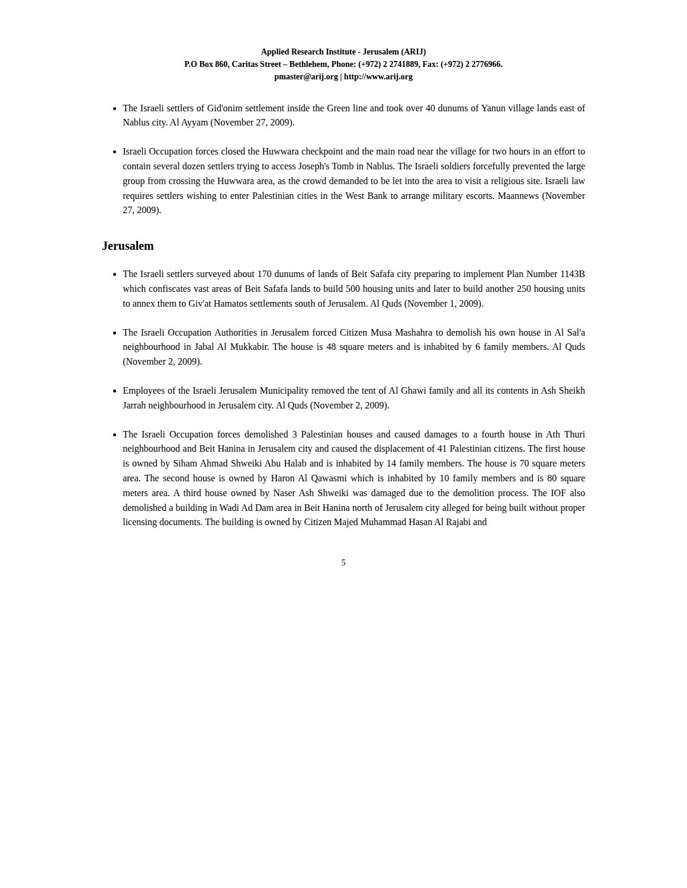Applied Research Institute - Jerusalem (ARIJ)
P.O Box 860, Caritas Street – Bethlehem, Phone: (+972) 2 2741889, Fax: (+972) 2 2776966.
pmaster@arij.org | http://www.arij.org
The Israeli settlers of Gid'onim settlement inside the Green line and took over 40 dunums of Yanun village lands east of Nablus city. Al Ayyam (November 27, 2009).
Israeli Occupation forces closed the Huwwara checkpoint and the main road near the village for two hours in an effort to contain several dozen settlers trying to access Joseph's Tomb in Nablus. The Israeli soldiers forcefully prevented the large group from crossing the Huwwara area, as the crowd demanded to be let into the area to visit a religious site. Israeli law requires settlers wishing to enter Palestinian cities in the West Bank to arrange military escorts. Maannews (November 27, 2009).
Jerusalem
The Israeli settlers surveyed about 170 dunums of lands of Beit Safafa city preparing to implement Plan Number 1143B which confiscates vast areas of Beit Safafa lands to build 500 housing units and later to build another 250 housing units to annex them to Giv'at Hamatos settlements south of Jerusalem. Al Quds (November 1, 2009).
The Israeli Occupation Authorities in Jerusalem forced Citizen Musa Mashahra to demolish his own house in Al Sal'a neighbourhood in Jabal Al Mukkabir. The house is 48 square meters and is inhabited by 6 family members. Al Quds (November 2, 2009).
Employees of the Israeli Jerusalem Municipality removed the tent of Al Ghawi family and all its contents in Ash Sheikh Jarrah neighbourhood in Jerusalem city. Al Quds (November 2, 2009).
The Israeli Occupation forces demolished 3 Palestinian houses and caused damages to a fourth house in Ath Thuri neighbourhood and Beit Hanina in Jerusalem city and caused the displacement of 41 Palestinian citizens. The first house is owned by Siham Ahmad Shweiki Abu Halab and is inhabited by 14 family members. The house is 70 square meters area. The second house is owned by Haron Al Qawasmi which is inhabited by 10 family members and is 80 square meters area. A third house owned by Naser Ash Shweiki was damaged due to the demolition process. The IOF also demolished a building in Wadi Ad Dam area in Beit Hanina north of Jerusalem city alleged for being built without proper licensing documents. The building is owned by Citizen Majed Muhammad Hasan Al Rajabi and
5